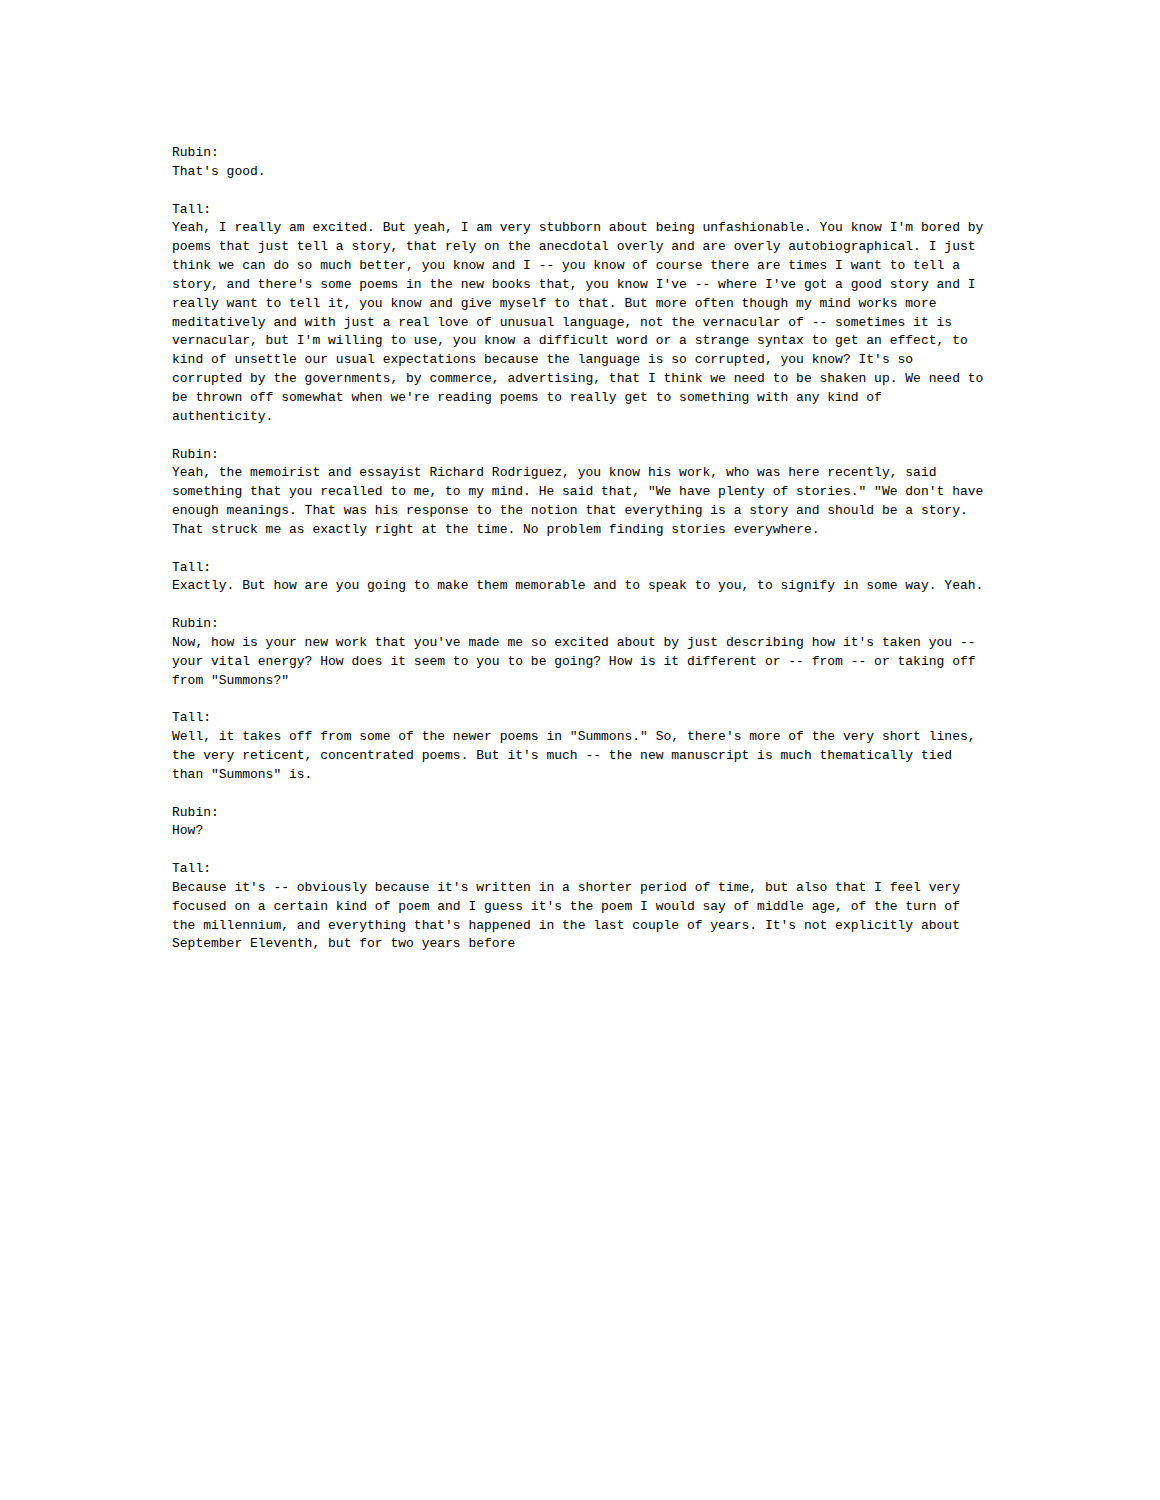Rubin:
That's good.
Tall:
Yeah, I really am excited. But yeah, I am very stubborn about being unfashionable. You know I'm bored by poems that just tell a story, that rely on the anecdotal overly and are overly autobiographical. I just think we can do so much better, you know and I -- you know of course there are times I want to tell a story, and there's some poems in the new books that, you know I've -- where I've got a good story and I really want to tell it, you know and give myself to that. But more often though my mind works more meditatively and with just a real love of unusual language, not the vernacular of -- sometimes it is vernacular, but I'm willing to use, you know a difficult word or a strange syntax to get an effect, to kind of unsettle our usual expectations because the language is so corrupted, you know? It's so corrupted by the governments, by commerce, advertising, that I think we need to be shaken up. We need to be thrown off somewhat when we're reading poems to really get to something with any kind of authenticity.
Rubin:
Yeah, the memoirist and essayist Richard Rodriguez, you know his work, who was here recently, said something that you recalled to me, to my mind. He said that, "We have plenty of stories." "We don't have enough meanings. That was his response to the notion that everything is a story and should be a story. That struck me as exactly right at the time. No problem finding stories everywhere.
Tall:
Exactly. But how are you going to make them memorable and to speak to you, to signify in some way. Yeah.
Rubin:
Now, how is your new work that you've made me so excited about by just describing how it's taken you -- your vital energy? How does it seem to you to be going? How is it different or -- from -- or taking off from "Summons?"
Tall:
Well, it takes off from some of the newer poems in "Summons." So, there's more of the very short lines, the very reticent, concentrated poems. But it's much -- the new manuscript is much thematically tied than "Summons" is.
Rubin:
How?
Tall:
Because it's -- obviously because it's written in a shorter period of time, but also that I feel very focused on a certain kind of poem and I guess it's the poem I would say of middle age, of the turn of the millennium, and everything that's happened in the last couple of years. It's not explicitly about September Eleventh, but for two years before